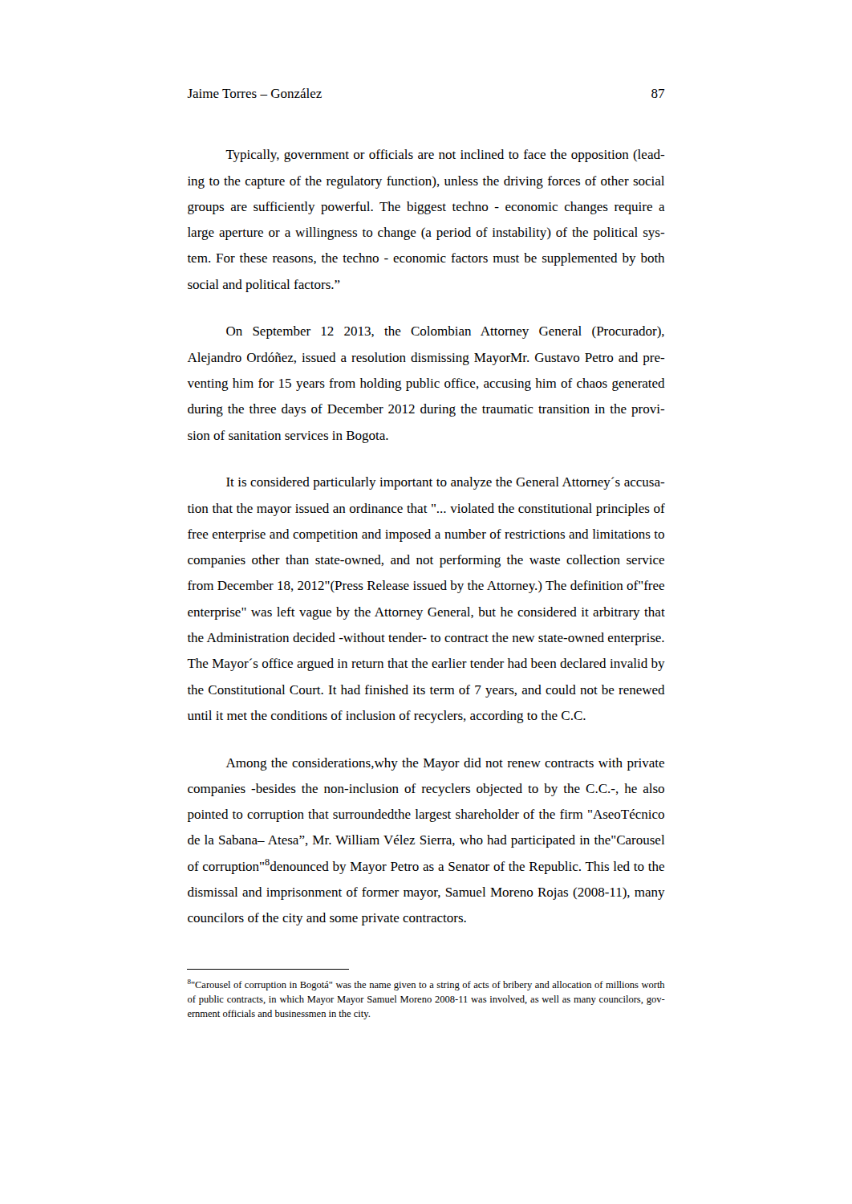Jaime Torres – González 87
Typically, government or officials are not inclined to face the opposition (leading to the capture of the regulatory function), unless the driving forces of other social groups are sufficiently powerful. The biggest techno - economic changes require a large aperture or a willingness to change (a period of instability) of the political system. For these reasons, the techno - economic factors must be supplemented by both social and political factors.”
On September 12 2013, the Colombian Attorney General (Procurador), Alejandro Ordóñez, issued a resolution dismissing MayorMr. Gustavo Petro and preventing him for 15 years from holding public office, accusing him of chaos generated during the three days of December 2012 during the traumatic transition in the provision of sanitation services in Bogota.
It is considered particularly important to analyze the General Attorney´s accusation that the mayor issued an ordinance that "... violated the constitutional principles of free enterprise and competition and imposed a number of restrictions and limitations to companies other than state-owned, and not performing the waste collection service from December 18, 2012"(Press Release issued by the Attorney.) The definition of"free enterprise" was left vague by the Attorney General, but he considered it arbitrary that the Administration decided -without tender- to contract the new state-owned enterprise. The Mayor´s office argued in return that the earlier tender had been declared invalid by the Constitutional Court. It had finished its term of 7 years, and could not be renewed until it met the conditions of inclusion of recyclers, according to the C.C.
Among the considerations,why the Mayor did not renew contracts with private companies -besides the non-inclusion of recyclers objected to by the C.C.-, he also pointed to corruption that surroundedthe largest shareholder of the firm "AseoTécnico de la Sabana– Atesa”, Mr. William Vélez Sierra, who had participated in the"Carousel of corruption"8denounced by Mayor Petro as a Senator of the Republic. This led to the dismissal and imprisonment of former mayor, Samuel Moreno Rojas (2008-11), many councilors of the city and some private contractors.
8"Carousel of corruption in Bogotá" was the name given to a string of acts of bribery and allocation of millions worth of public contracts, in which Mayor Mayor Samuel Moreno 2008-11 was involved, as well as many councilors, government officials and businessmen in the city.